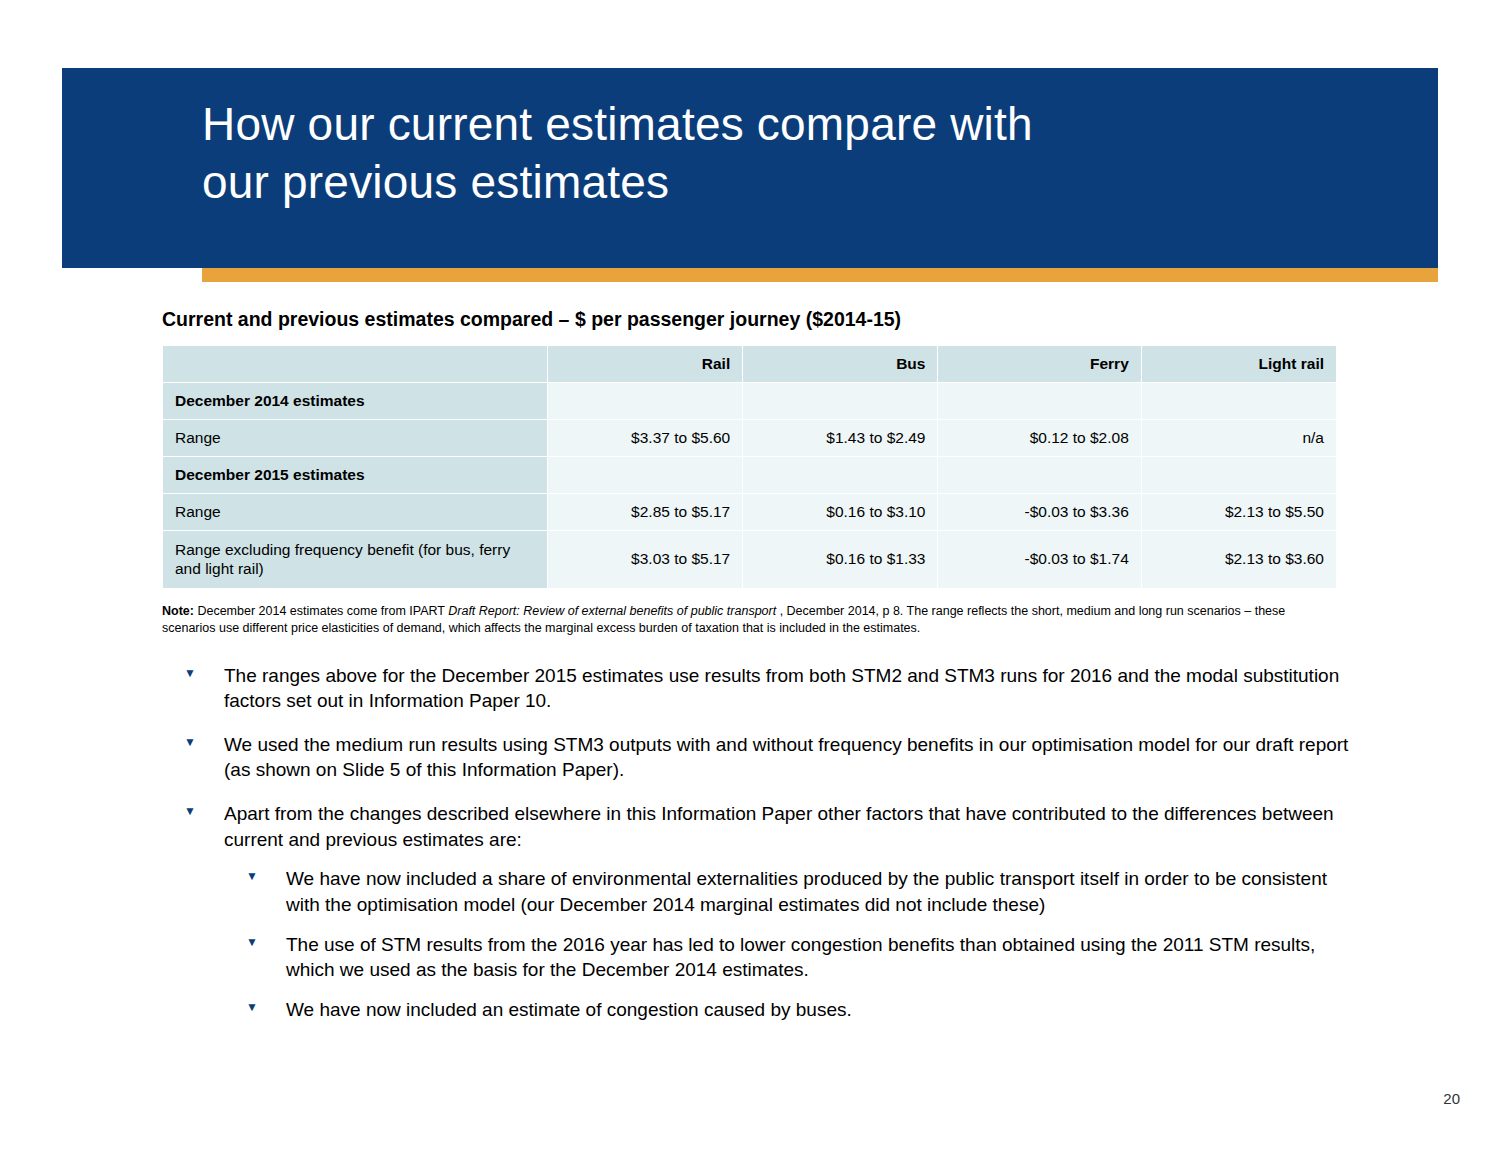How our current estimates compare with
our previous estimates
Current and previous estimates compared – $ per passenger journey ($2014-15)
| | Rail | Bus | Ferry | Light rail |
| --- | --- | --- | --- | --- |
| December 2014 estimates | | | | |
| Range | $3.37 to $5.60 | $1.43 to $2.49 | $0.12 to $2.08 | n/a |
| December 2015 estimates | | | | |
| Range | $2.85 to $5.17 | $0.16 to $3.10 | -$0.03 to $3.36 | $2.13 to $5.50 |
| Range excluding frequency benefit (for bus, ferry and light rail) | $3.03 to $5.17 | $0.16 to $1.33 | -$0.03 to $1.74 | $2.13 to $3.60 |
Note: December 2014 estimates come from IPART Draft Report: Review of external benefits of public transport , December 2014, p 8. The range reflects the short, medium and long run scenarios – these scenarios use different price elasticities of demand, which affects the marginal excess burden of taxation that is included in the estimates.
The ranges above for the December 2015 estimates use results from both STM2 and STM3 runs for 2016 and the modal substitution factors set out in Information Paper 10.
We used the medium run results using STM3 outputs with and without frequency benefits in our optimisation model for our draft report (as shown on Slide 5 of this Information Paper).
Apart from the changes described elsewhere in this Information Paper other factors that have contributed to the differences between current and previous estimates are:
We have now included a share of environmental externalities produced by the public transport itself in order to be consistent with the optimisation model (our December 2014 marginal estimates did not include these)
The use of STM results from the 2016 year has led to lower congestion benefits than obtained using the 2011 STM results, which we used as the basis for the December 2014 estimates.
We have now included an estimate of congestion caused by buses.
20